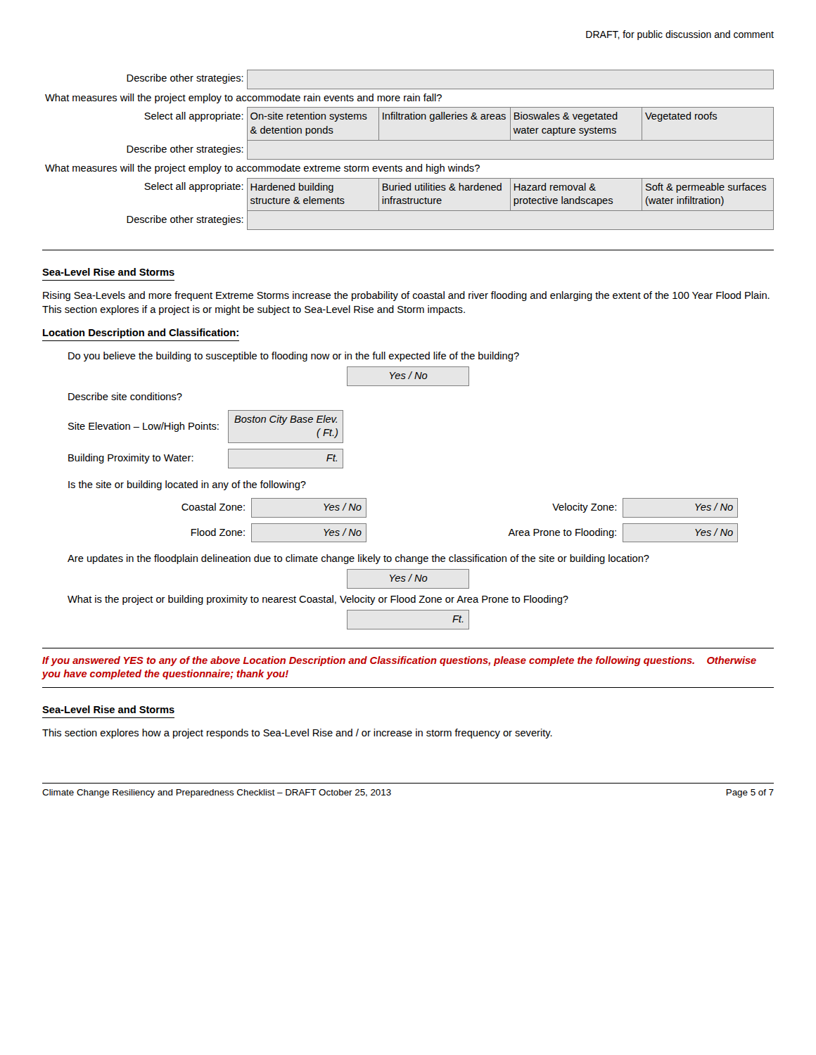DRAFT, for public discussion and comment
| Describe other strategies: | |
| What measures will the project employ to accommodate rain events and more rain fall? |
| Select all appropriate: | On-site retention systems & detention ponds | Infiltration galleries & areas | Bioswales & vegetated water capture systems | Vegetated roofs |
| Describe other strategies: | |
| What measures will the project employ to accommodate extreme storm events and high winds? |
| Select all appropriate: | Hardened building structure & elements | Buried utilities & hardened infrastructure | Hazard removal & protective landscapes | Soft & permeable surfaces (water infiltration) |
| Describe other strategies: | |
Sea-Level Rise and Storms
Rising Sea-Levels and more frequent Extreme Storms increase the probability of coastal and river flooding and enlarging the extent of the 100 Year Flood Plain. This section explores if a project is or might be subject to Sea-Level Rise and Storm impacts.
Location Description and Classification:
Do you believe the building to susceptible to flooding now or in the full expected life of the building?
Yes / No
Describe site conditions?
| Site Elevation – Low/High Points: | Boston City Base Elev.( Ft.) |
| Building Proximity to Water: | Ft. |
Is the site or building located in any of the following?
| Coastal Zone: | Yes / No | | Velocity Zone: | Yes / No |
| Flood Zone: | Yes / No | | Area Prone to Flooding: | Yes / No |
Are updates in the floodplain delineation due to climate change likely to change the classification of the site or building location?
Yes / No
What is the project or building proximity to nearest Coastal, Velocity or Flood Zone or Area Prone to Flooding?
Ft.
If you answered YES to any of the above Location Description and Classification questions, please complete the following questions. Otherwise you have completed the questionnaire; thank you!
Sea-Level Rise and Storms
This section explores how a project responds to Sea-Level Rise and / or increase in storm frequency or severity.
Climate Change Resiliency and Preparedness Checklist – DRAFT October 25, 2013 Page 5 of 7